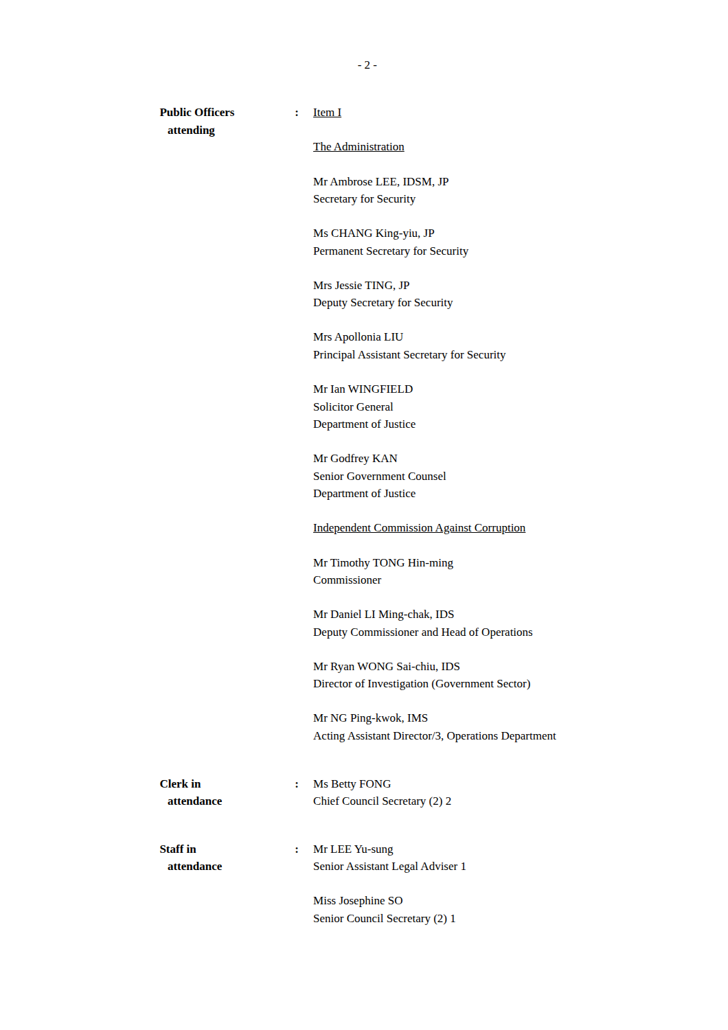- 2 -
| Public Officers attending | : | Item I The Administration Mr Ambrose LEE, IDSM, JP Secretary for Security Ms CHANG King-yiu, JP Permanent Secretary for Security Mrs Jessie TING, JP Deputy Secretary for Security Mrs Apollonia LIU Principal Assistant Secretary for Security Mr Ian WINGFIELD Solicitor General Department of Justice Mr Godfrey KAN Senior Government Counsel Department of Justice Independent Commission Against Corruption Mr Timothy TONG Hin-ming Commissioner Mr Daniel LI Ming-chak, IDS Deputy Commissioner and Head of Operations Mr Ryan WONG Sai-chiu, IDS Director of Investigation (Government Sector) Mr NG Ping-kwok, IMS Acting Assistant Director/3, Operations Department |
| Clerk in attendance | : | Ms Betty FONG Chief Council Secretary (2) 2 |
| Staff in attendance | : | Mr LEE Yu-sung Senior Assistant Legal Adviser 1 Miss Josephine SO Senior Council Secretary (2) 1 |